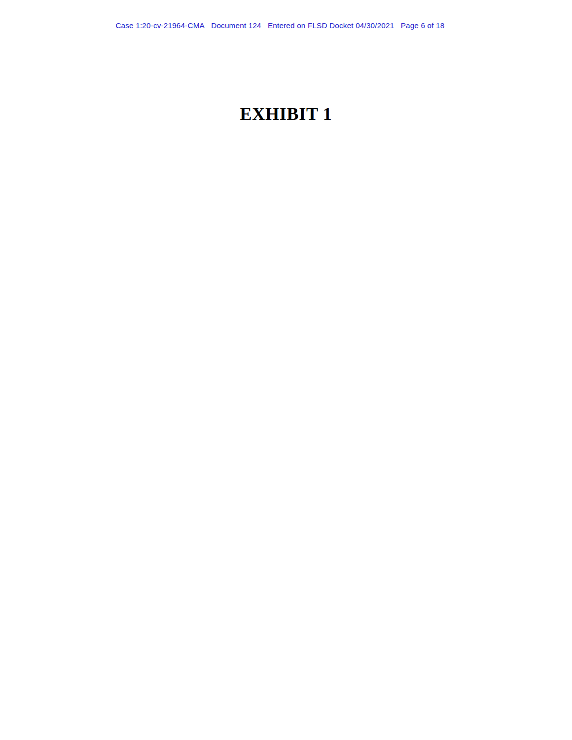Case 1:20-cv-21964-CMA Document 124 Entered on FLSD Docket 04/30/2021 Page 6 of 18
EXHIBIT 1